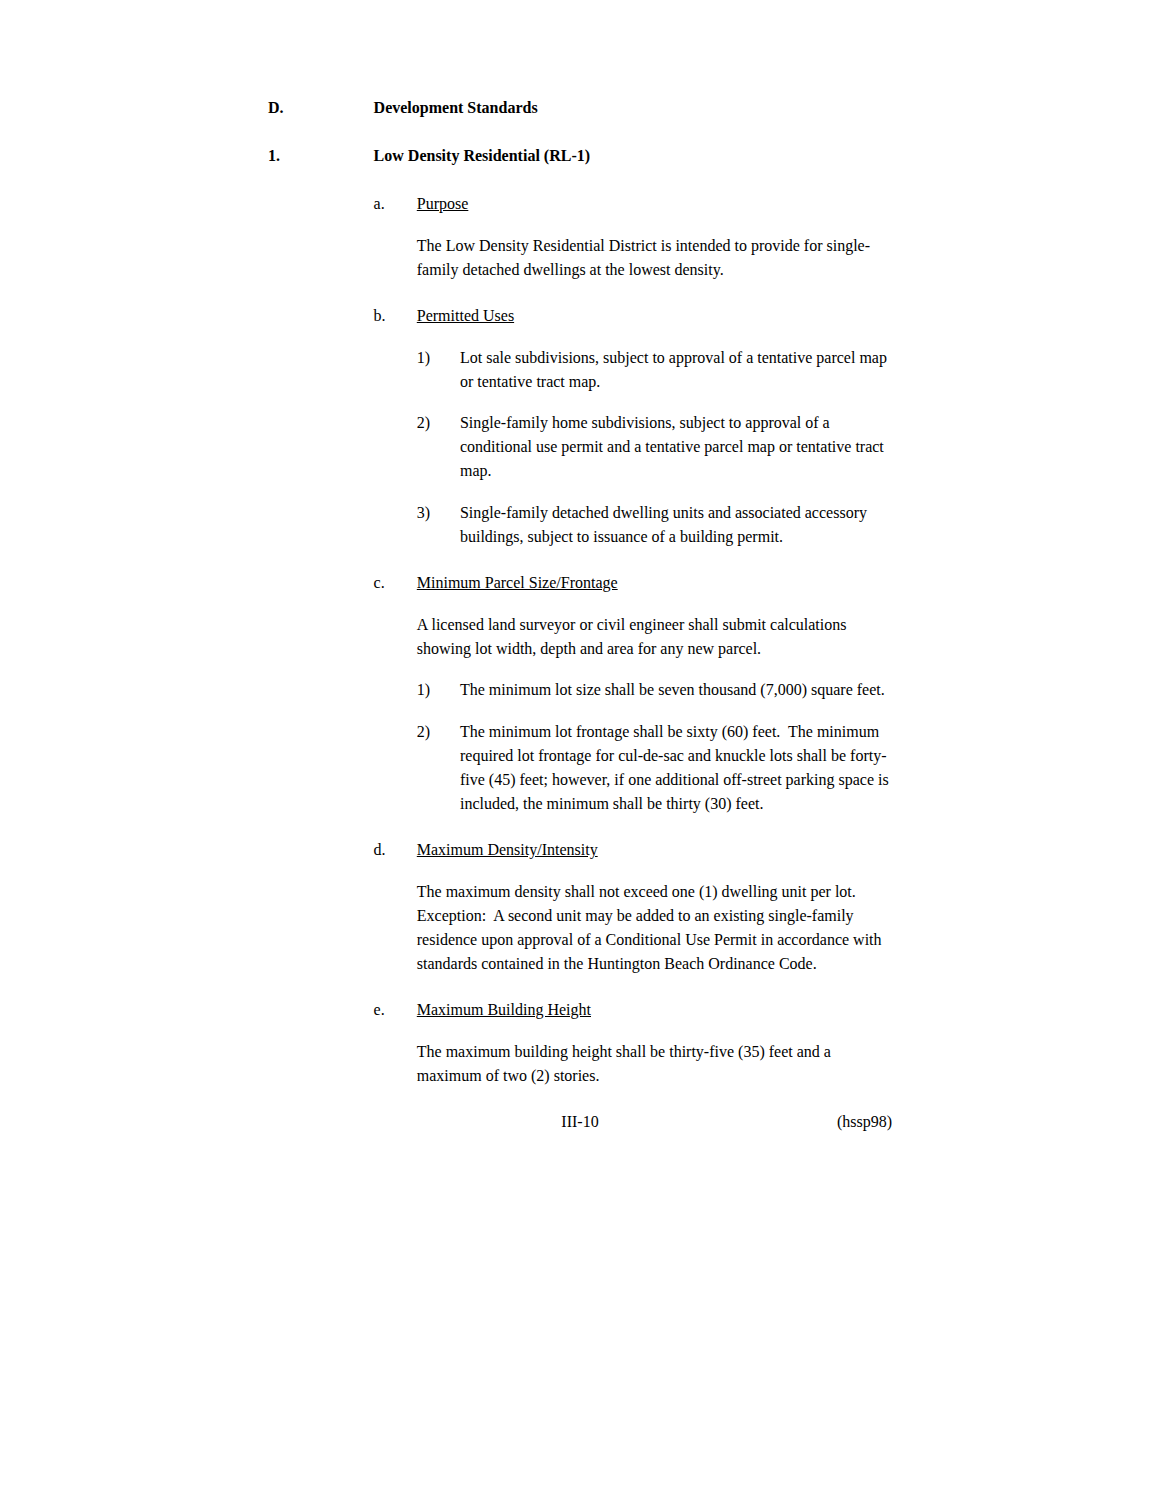D.
Development Standards
1.
Low Density Residential (RL-1)
a.
Purpose
The Low Density Residential District is intended to provide for single-family detached dwellings at the lowest density.
b.
Permitted Uses
1)
Lot sale subdivisions, subject to approval of a tentative parcel map or tentative tract map.
2)
Single-family home subdivisions, subject to approval of a conditional use permit and a tentative parcel map or tentative tract map.
3)
Single-family detached dwelling units and associated accessory buildings, subject to issuance of a building permit.
c.
Minimum Parcel Size/Frontage
A licensed land surveyor or civil engineer shall submit calculations showing lot width, depth and area for any new parcel.
1)
The minimum lot size shall be seven thousand (7,000) square feet.
2)
The minimum lot frontage shall be sixty (60) feet. The minimum required lot frontage for cul-de-sac and knuckle lots shall be forty-five (45) feet; however, if one additional off-street parking space is included, the minimum shall be thirty (30) feet.
d.
Maximum Density/Intensity
The maximum density shall not exceed one (1) dwelling unit per lot. Exception: A second unit may be added to an existing single-family residence upon approval of a Conditional Use Permit in accordance with standards contained in the Huntington Beach Ordinance Code.
e.
Maximum Building Height
The maximum building height shall be thirty-five (35) feet and a maximum of two (2) stories.
III-10
(hssp98)